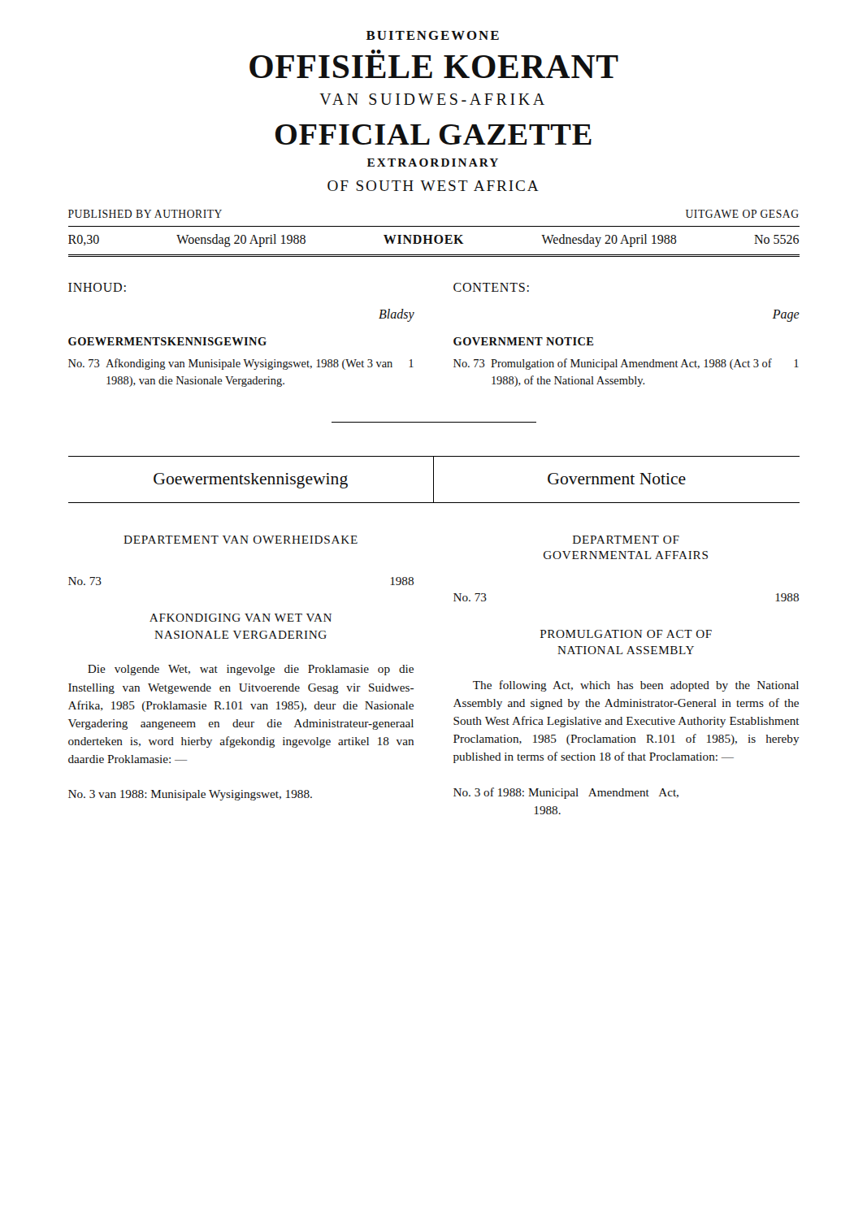BUITENGEWONE
OFFISIËLE KOERANT
VAN SUIDWES-AFRIKA
OFFICIAL GAZETTE
EXTRAORDINARY
OF SOUTH WEST AFRICA
PUBLISHED BY AUTHORITY UITGAWE OP GESAG
R0,30 Woensdag 20 April 1988 WINDHOEK Wednesday 20 April 1988 No 5526
INHOUD:
Bladsy
GOEWERMENTSKENNISGEWING
No. 73 Afkondiging van Munisipale Wysigingswet, 1988 (Wet 3 van 1988), van die Nasionale Vergadering. 1
CONTENTS:
Page
GOVERNMENT NOTICE
No. 73 Promulgation of Municipal Amendment Act, 1988 (Act 3 of 1988), of the National Assembly. 1
Goewermentskennisgewing
Government Notice
DEPARTEMENT VAN OWERHEIDSAKE
No. 73 1988
AFKONDIGING VAN WET VAN
NASIONALE VERGADERING
Die volgende Wet, wat ingevolge die Proklamasie op die Instelling van Wetgewende en Uitvoerende Gesag vir Suidwes-Afrika, 1985 (Proklamasie R.101 van 1985), deur die Nasionale Vergadering aangeneem en deur die Administrateur-generaal onderteken is, word hierby afgekondig ingevolge artikel 18 van daardie Proklamasie: —
No. 3 van 1988: Munisipale Wysigingswet, 1988.
DEPARTMENT OF
GOVERNMENTAL AFFAIRS
No. 73 1988
PROMULGATION OF ACT OF
NATIONAL ASSEMBLY
The following Act, which has been adopted by the National Assembly and signed by the Administrator-General in terms of the South West Africa Legislative and Executive Authority Establishment Proclamation, 1985 (Proclamation R.101 of 1985), is hereby published in terms of section 18 of that Proclamation: —
No. 3 of 1988: Municipal Amendment Act, 1988.